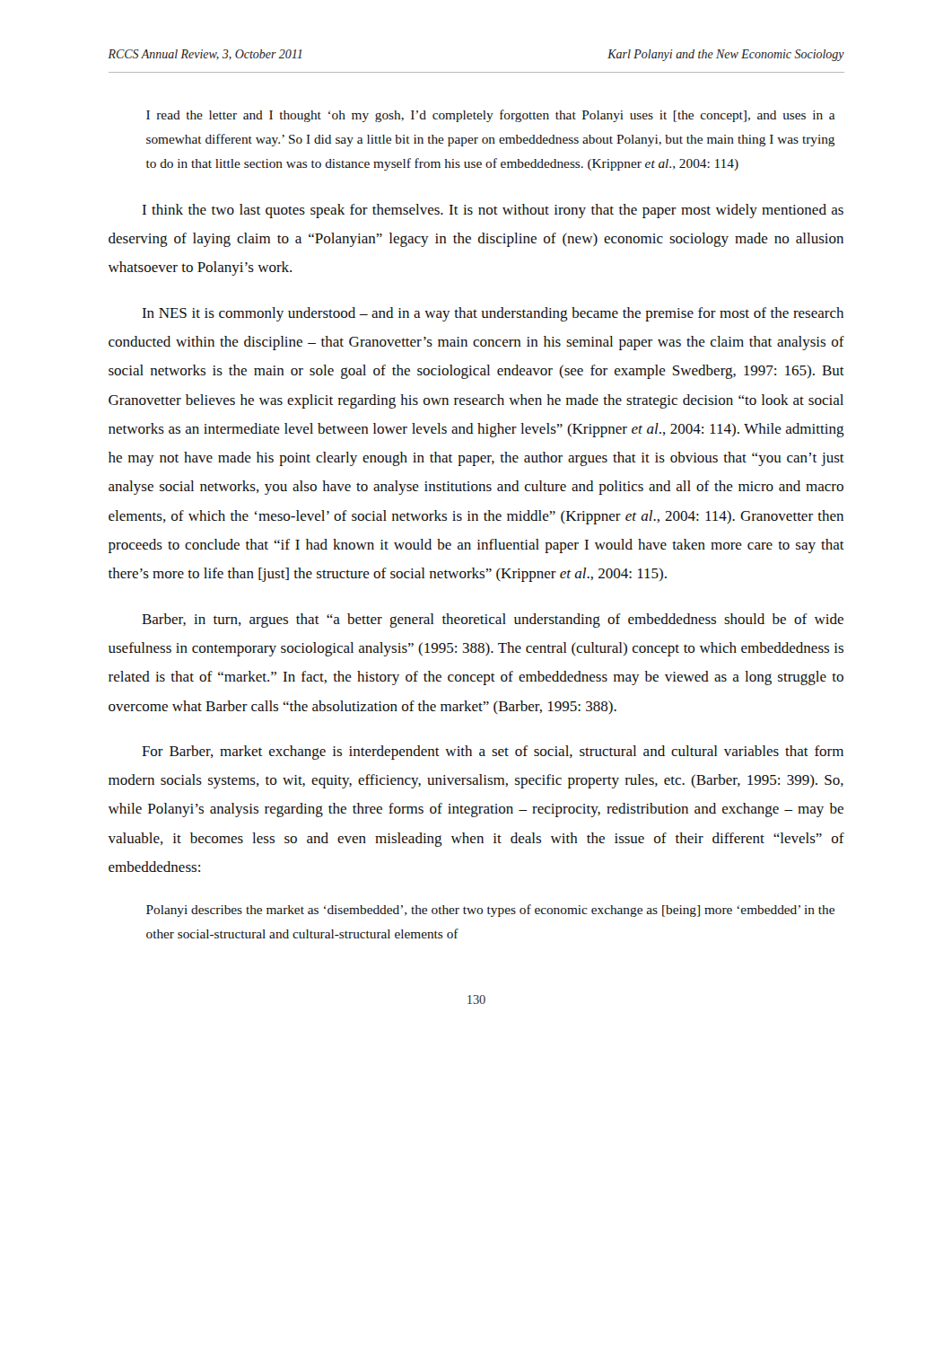RCCS Annual Review, 3, October 2011
Karl Polanyi and the New Economic Sociology
I read the letter and I thought ‘oh my gosh, I’d completely forgotten that Polanyi uses it [the concept], and uses in a somewhat different way.’ So I did say a little bit in the paper on embeddedness about Polanyi, but the main thing I was trying to do in that little section was to distance myself from his use of embeddedness. (Krippner et al., 2004: 114)
I think the two last quotes speak for themselves. It is not without irony that the paper most widely mentioned as deserving of laying claim to a “Polanyian” legacy in the discipline of (new) economic sociology made no allusion whatsoever to Polanyi’s work.
In NES it is commonly understood – and in a way that understanding became the premise for most of the research conducted within the discipline – that Granovetter’s main concern in his seminal paper was the claim that analysis of social networks is the main or sole goal of the sociological endeavor (see for example Swedberg, 1997: 165). But Granovetter believes he was explicit regarding his own research when he made the strategic decision “to look at social networks as an intermediate level between lower levels and higher levels” (Krippner et al., 2004: 114). While admitting he may not have made his point clearly enough in that paper, the author argues that it is obvious that “you can’t just analyse social networks, you also have to analyse institutions and culture and politics and all of the micro and macro elements, of which the ‘meso-level’ of social networks is in the middle” (Krippner et al., 2004: 114). Granovetter then proceeds to conclude that “if I had known it would be an influential paper I would have taken more care to say that there’s more to life than [just] the structure of social networks” (Krippner et al., 2004: 115).
Barber, in turn, argues that “a better general theoretical understanding of embeddedness should be of wide usefulness in contemporary sociological analysis” (1995: 388). The central (cultural) concept to which embeddedness is related is that of “market.” In fact, the history of the concept of embeddedness may be viewed as a long struggle to overcome what Barber calls “the absolutization of the market” (Barber, 1995: 388).
For Barber, market exchange is interdependent with a set of social, structural and cultural variables that form modern socials systems, to wit, equity, efficiency, universalism, specific property rules, etc. (Barber, 1995: 399). So, while Polanyi’s analysis regarding the three forms of integration – reciprocity, redistribution and exchange – may be valuable, it becomes less so and even misleading when it deals with the issue of their different “levels” of embeddedness:
Polanyi describes the market as ‘disembedded’, the other two types of economic exchange as [being] more ‘embedded’ in the other social-structural and cultural-structural elements of
130